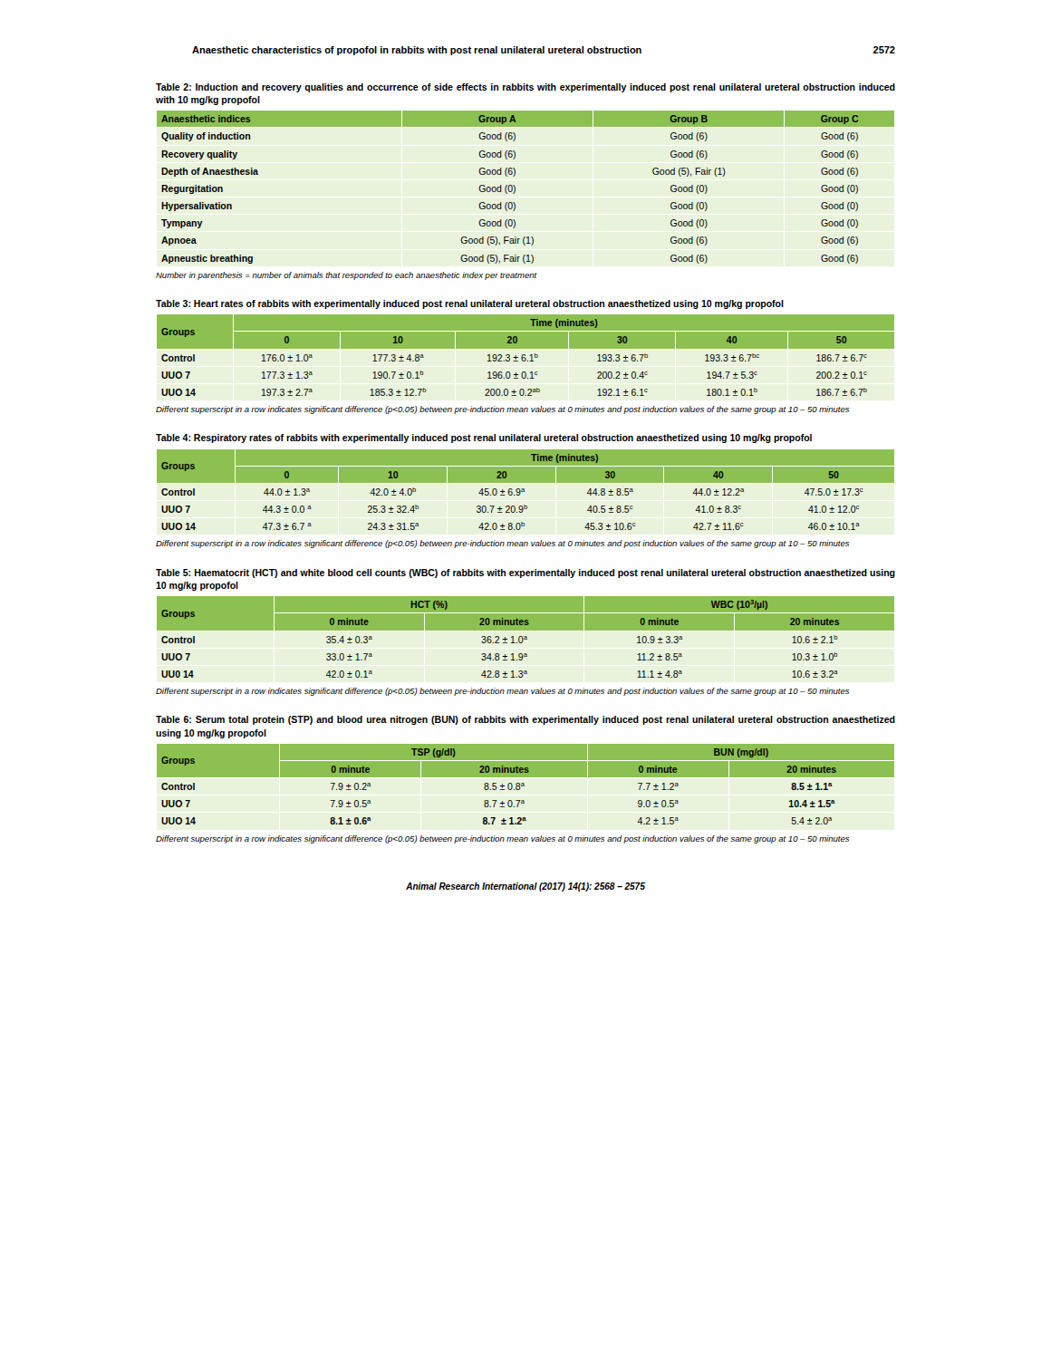Anaesthetic characteristics of propofol in rabbits with post renal unilateral ureteral obstruction
2572
Table 2: Induction and recovery qualities and occurrence of side effects in rabbits with experimentally induced post renal unilateral ureteral obstruction induced with 10 mg/kg propofol
| Anaesthetic indices | Group A | Group B | Group C |
| --- | --- | --- | --- |
| Quality of induction | Good (6) | Good (6) | Good (6) |
| Recovery quality | Good (6) | Good (6) | Good (6) |
| Depth of Anaesthesia | Good (6) | Good (5), Fair (1) | Good (6) |
| Regurgitation | Good (0) | Good (0) | Good (0) |
| Hypersalivation | Good (0) | Good (0) | Good (0) |
| Tympany | Good (0) | Good (0) | Good (0) |
| Apnoea | Good (5), Fair (1) | Good (6) | Good (6) |
| Apneustic breathing | Good (5), Fair (1) | Good (6) | Good (6) |
Number in parenthesis = number of animals that responded to each anaesthetic index per treatment
Table 3: Heart rates of rabbits with experimentally induced post renal unilateral ureteral obstruction anaesthetized using 10 mg/kg propofol
| Groups | Time (minutes) |
| --- | --- |
| 0 | 10 | 20 | 30 | 40 | 50 |
| Control | 176.0 ± 1.0 a | 177.3 ± 4.8 a | 192.3 ± 6.1 b | 193.3 ± 6.7 b | 193.3 ± 6.7 bc | 186.7 ± 6.7 c |
| UUO 7 | 177.3 ± 1.3 a | 190.7 ± 0.1 b | 196.0 ± 0.1 c | 200.2 ± 0.4 c | 194.7 ± 5.3 c | 200.2 ± 0.1 c |
| UUO 14 | 197.3 ± 2.7 a | 185.3 ± 12.7 b | 200.0 ± 0.2 ab | 192.1 ± 6.1 c | 180.1 ± 0.1 b | 186.7 ± 6.7 b |
Different superscript in a row indicates significant difference (p<0.05) between pre-induction mean values at 0 minutes and post induction values of the same group at 10 – 50 minutes
Table 4: Respiratory rates of rabbits with experimentally induced post renal unilateral ureteral obstruction anaesthetized using 10 mg/kg propofol
| Groups | Time (minutes) |
| --- | --- |
| 0 | 10 | 20 | 30 | 40 | 50 |
| Control | 44.0 ± 1.3 a | 42.0 ± 4.0 b | 45.0 ± 6.9 a | 44.8 ± 8.5 a | 44.0 ± 12.2 a | 47.5.0 ± 17.3 c |
| UUO 7 | 44.3 ± 0.0 a | 25.3 ± 32.4 b | 30.7 ± 20.9 b | 40.5 ± 8.5 c | 41.0 ± 8.3 c | 41.0 ± 12.0 c |
| UUO 14 | 47.3 ± 6.7 a | 24.3 ± 31.5 a | 42.0 ± 8.0 b | 45.3 ± 10.6 c | 42.7 ± 11.6 c | 46.0 ± 10.1 a |
Different superscript in a row indicates significant difference (p<0.05) between pre-induction mean values at 0 minutes and post induction values of the same group at 10 – 50 minutes
Table 5: Haematocrit (HCT) and white blood cell counts (WBC) of rabbits with experimentally induced post renal unilateral ureteral obstruction anaesthetized using 10 mg/kg propofol
| Groups | HCT (%) | WBC (10 3 /µl) |
| --- | --- | --- |
| 0 minute | 20 minutes | 0 minute | 20 minutes |
| Control | 35.4 ± 0.3 a | 36.2 ± 1.0 a | 10.9 ± 3.3 a | 10.6 ± 2.1 b |
| UUO 7 | 33.0 ± 1.7 a | 34.8 ± 1.9 a | 11.2 ± 8.5 a | 10.3 ± 1.0 b |
| UU0 14 | 42.0 ± 0.1 a | 42.8 ± 1.3 a | 11.1 ± 4.8 a | 10.6 ± 3.2 a |
Different superscript in a row indicates significant difference (p<0.05) between pre-induction mean values at 0 minutes and post induction values of the same group at 10 – 50 minutes
Table 6: Serum total protein (STP) and blood urea nitrogen (BUN) of rabbits with experimentally induced post renal unilateral ureteral obstruction anaesthetized using 10 mg/kg propofol
| Groups | TSP (g/dl) | BUN (mg/dl) |
| --- | --- | --- |
| 0 minute | 20 minutes | 0 minute | 20 minutes |
| Control | 7.9 ± 0.2 a | 8.5 ± 0.8 a | 7.7 ± 1.2 a | 8.5 ± 1.1 a |
| UUO 7 | 7.9 ± 0.5 a | 8.7 ± 0.7 a | 9.0 ± 0.5 a | 10.4 ± 1.5 a |
| UUO 14 | 8.1 ± 0.6 a | 8.7 ± 1.2 a | 4.2 ± 1.5 a | 5.4 ± 2.0 a |
Different superscript in a row indicates significant difference (p<0.05) between pre-induction mean values at 0 minutes and post induction values of the same group at 10 – 50 minutes
Animal Research International (2017) 14(1): 2568 – 2575